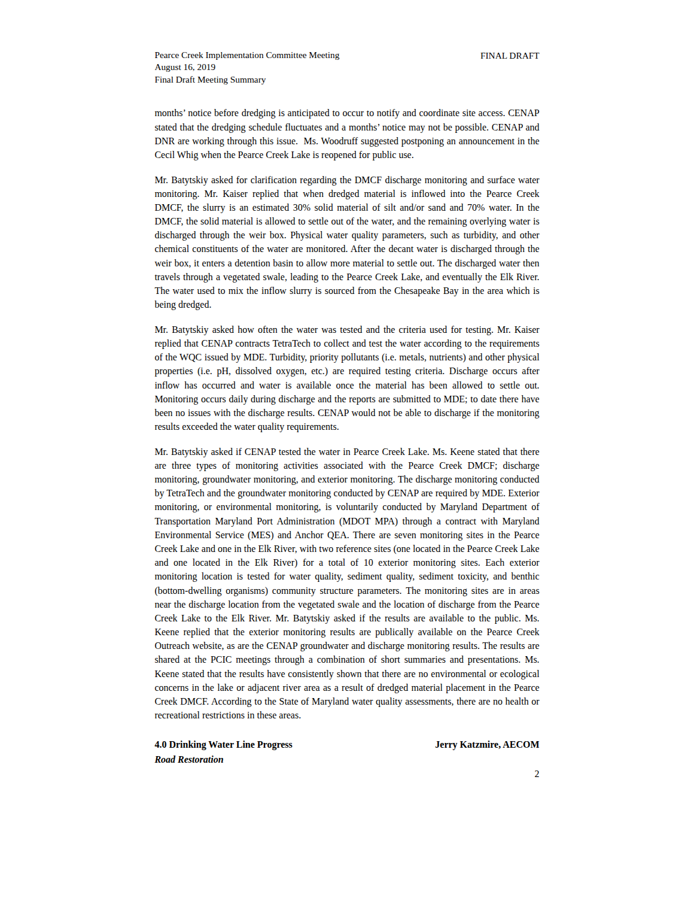Pearce Creek Implementation Committee Meeting
August 16, 2019
Final Draft Meeting Summary
FINAL DRAFT
months’ notice before dredging is anticipated to occur to notify and coordinate site access. CENAP stated that the dredging schedule fluctuates and a months’ notice may not be possible. CENAP and DNR are working through this issue. Ms. Woodruff suggested postponing an announcement in the Cecil Whig when the Pearce Creek Lake is reopened for public use.
Mr. Batytskiy asked for clarification regarding the DMCF discharge monitoring and surface water monitoring. Mr. Kaiser replied that when dredged material is inflowed into the Pearce Creek DMCF, the slurry is an estimated 30% solid material of silt and/or sand and 70% water. In the DMCF, the solid material is allowed to settle out of the water, and the remaining overlying water is discharged through the weir box. Physical water quality parameters, such as turbidity, and other chemical constituents of the water are monitored. After the decant water is discharged through the weir box, it enters a detention basin to allow more material to settle out. The discharged water then travels through a vegetated swale, leading to the Pearce Creek Lake, and eventually the Elk River. The water used to mix the inflow slurry is sourced from the Chesapeake Bay in the area which is being dredged.
Mr. Batytskiy asked how often the water was tested and the criteria used for testing. Mr. Kaiser replied that CENAP contracts TetraTech to collect and test the water according to the requirements of the WQC issued by MDE. Turbidity, priority pollutants (i.e. metals, nutrients) and other physical properties (i.e. pH, dissolved oxygen, etc.) are required testing criteria. Discharge occurs after inflow has occurred and water is available once the material has been allowed to settle out. Monitoring occurs daily during discharge and the reports are submitted to MDE; to date there have been no issues with the discharge results. CENAP would not be able to discharge if the monitoring results exceeded the water quality requirements.
Mr. Batytskiy asked if CENAP tested the water in Pearce Creek Lake. Ms. Keene stated that there are three types of monitoring activities associated with the Pearce Creek DMCF; discharge monitoring, groundwater monitoring, and exterior monitoring. The discharge monitoring conducted by TetraTech and the groundwater monitoring conducted by CENAP are required by MDE. Exterior monitoring, or environmental monitoring, is voluntarily conducted by Maryland Department of Transportation Maryland Port Administration (MDOT MPA) through a contract with Maryland Environmental Service (MES) and Anchor QEA. There are seven monitoring sites in the Pearce Creek Lake and one in the Elk River, with two reference sites (one located in the Pearce Creek Lake and one located in the Elk River) for a total of 10 exterior monitoring sites. Each exterior monitoring location is tested for water quality, sediment quality, sediment toxicity, and benthic (bottom-dwelling organisms) community structure parameters. The monitoring sites are in areas near the discharge location from the vegetated swale and the location of discharge from the Pearce Creek Lake to the Elk River. Mr. Batytskiy asked if the results are available to the public. Ms. Keene replied that the exterior monitoring results are publically available on the Pearce Creek Outreach website, as are the CENAP groundwater and discharge monitoring results. The results are shared at the PCIC meetings through a combination of short summaries and presentations. Ms. Keene stated that the results have consistently shown that there are no environmental or ecological concerns in the lake or adjacent river area as a result of dredged material placement in the Pearce Creek DMCF. According to the State of Maryland water quality assessments, there are no health or recreational restrictions in these areas.
4.0 Drinking Water Line Progress Jerry Katzmire, AECOM
Road Restoration
2